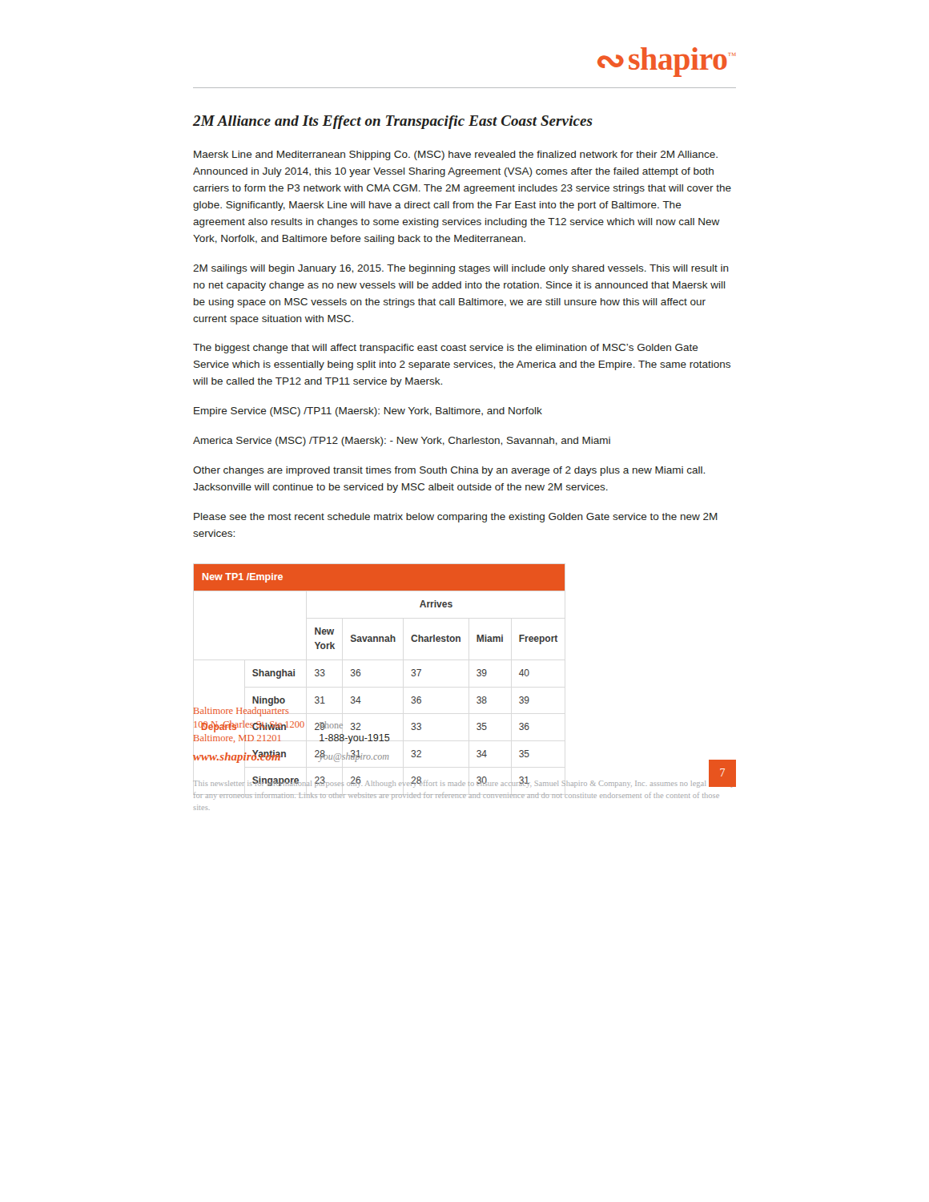∾shapiro™
2M Alliance and Its Effect on Transpacific East Coast Services
Maersk Line and Mediterranean Shipping Co. (MSC) have revealed the finalized network for their 2M Alliance. Announced in July 2014, this 10 year Vessel Sharing Agreement (VSA) comes after the failed attempt of both carriers to form the P3 network with CMA CGM. The 2M agreement includes 23 service strings that will cover the globe. Significantly, Maersk Line will have a direct call from the Far East into the port of Baltimore. The agreement also results in changes to some existing services including the T12 service which will now call New York, Norfolk, and Baltimore before sailing back to the Mediterranean.
2M sailings will begin January 16, 2015. The beginning stages will include only shared vessels. This will result in no net capacity change as no new vessels will be added into the rotation. Since it is announced that Maersk will be using space on MSC vessels on the strings that call Baltimore, we are still unsure how this will affect our current space situation with MSC.
The biggest change that will affect transpacific east coast service is the elimination of MSC’s Golden Gate Service which is essentially being split into 2 separate services, the America and the Empire. The same rotations will be called the TP12 and TP11 service by Maersk.
Empire Service (MSC) /TP11 (Maersk): New York, Baltimore, and Norfolk
America Service (MSC) /TP12 (Maersk): - New York, Charleston, Savannah, and Miami
Other changes are improved transit times from South China by an average of 2 days plus a new Miami call. Jacksonville will continue to be serviced by MSC albeit outside of the new 2M services.
Please see the most recent schedule matrix below comparing the existing Golden Gate service to the new 2M services:
New TP1 /Empire
| | Arrives |
| --- | --- |
| New York | Savannah | Charleston | Miami | Freeport |
| Departs | Shanghai | 33 | 36 | 37 | 39 | 40 |
| Ningbo | 31 | 34 | 36 | 38 | 39 |
| Chiwan | 29 | 32 | 33 | 35 | 36 |
| Yantian | 28 | 31 | 32 | 34 | 35 |
| Singapore | 23 | 26 | 28 | 30 | 31 |
Baltimore Headquarters
100 N. Charles St, Ste 1200
Baltimore, MD 21201 www.shapiro.com
Phone
1-888-you-1915 you@shapiro.com
7
This newsletter is for informational purposes only. Although every effort is made to ensure accuracy, Samuel Shapiro & Company, Inc. assumes no legal liability for any erroneous information. Links to other websites are provided for reference and convenience and do not constitute endorsement of the content of those sites.